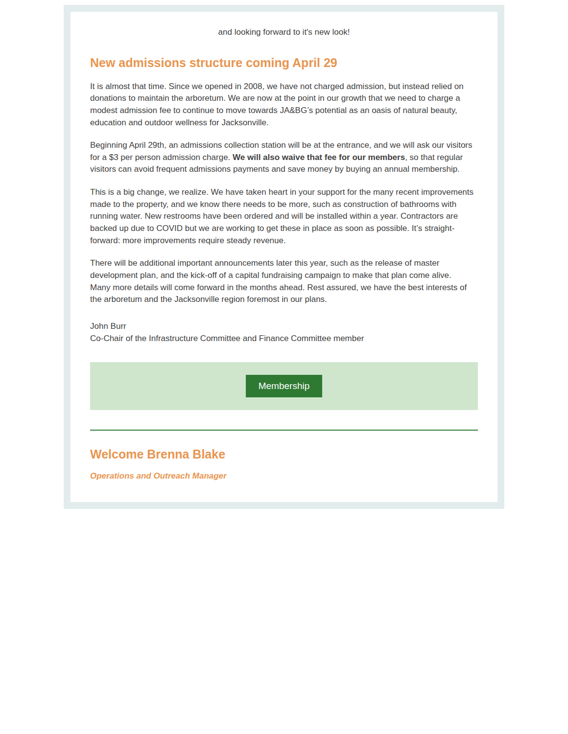and looking forward to it's new look!
New admissions structure coming April 29
It is almost that time. Since we opened in 2008, we have not charged admission, but instead relied on donations to maintain the arboretum. We are now at the point in our growth that we need to charge a modest admission fee to continue to move towards JA&BG’s potential as an oasis of natural beauty, education and outdoor wellness for Jacksonville.
Beginning April 29th, an admissions collection station will be at the entrance, and we will ask our visitors for a $3 per person admission charge. We will also waive that fee for our members, so that regular visitors can avoid frequent admissions payments and save money by buying an annual membership.
This is a big change, we realize. We have taken heart in your support for the many recent improvements made to the property, and we know there needs to be more, such as construction of bathrooms with running water. New restrooms have been ordered and will be installed within a year. Contractors are backed up due to COVID but we are working to get these in place as soon as possible. It’s straight-forward: more improvements require steady revenue.
There will be additional important announcements later this year, such as the release of master development plan, and the kick-off of a capital fundraising campaign to make that plan come alive.
Many more details will come forward in the months ahead. Rest assured, we have the best interests of the arboretum and the Jacksonville region foremost in our plans.
John Burr
Co-Chair of the Infrastructure Committee and Finance Committee member
Membership
Welcome Brenna Blake
Operations and Outreach Manager